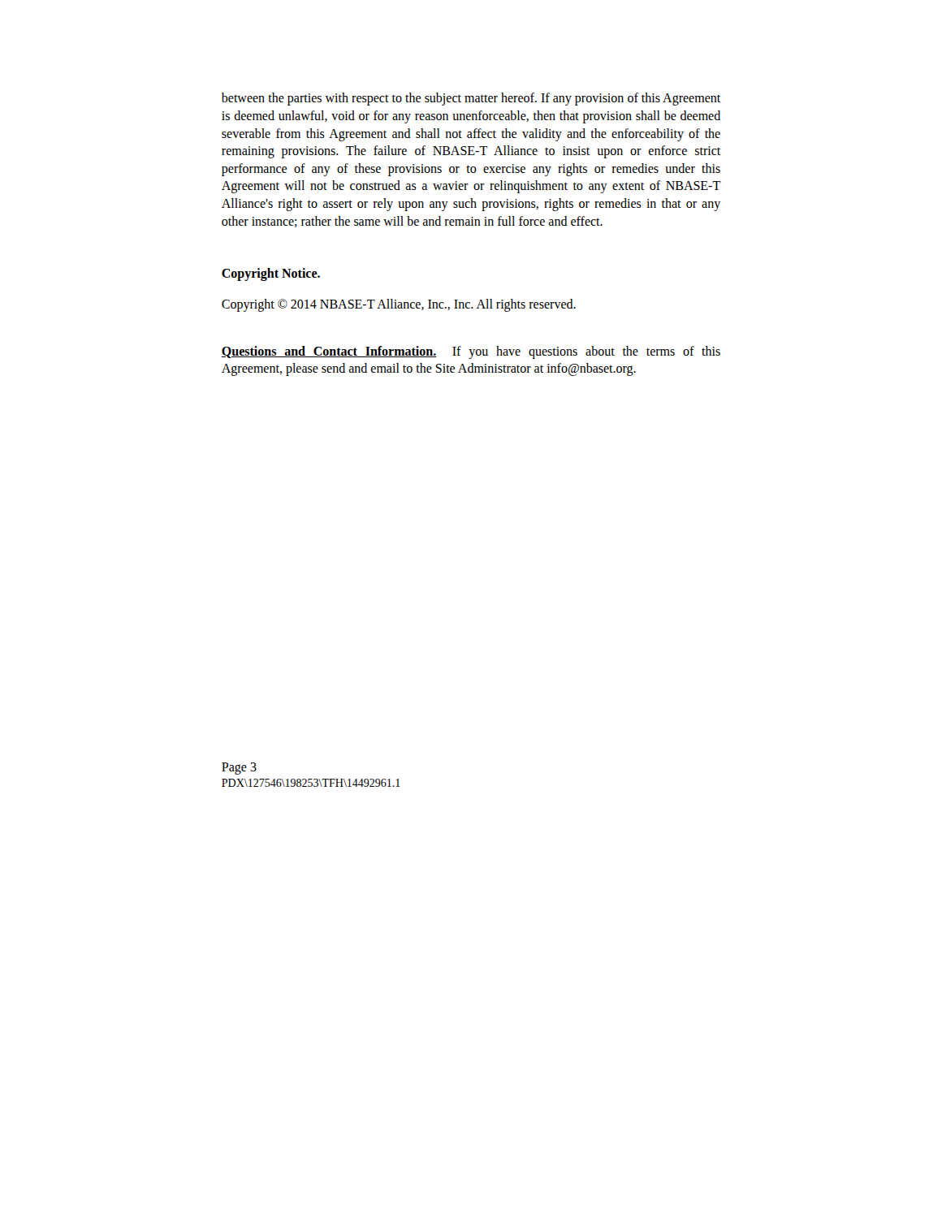between the parties with respect to the subject matter hereof. If any provision of this Agreement is deemed unlawful, void or for any reason unenforceable, then that provision shall be deemed severable from this Agreement and shall not affect the validity and the enforceability of the remaining provisions. The failure of NBASE-T Alliance to insist upon or enforce strict performance of any of these provisions or to exercise any rights or remedies under this Agreement will not be construed as a wavier or relinquishment to any extent of NBASE-T Alliance's right to assert or rely upon any such provisions, rights or remedies in that or any other instance; rather the same will be and remain in full force and effect.
Copyright Notice.
Copyright © 2014 NBASE-T Alliance, Inc., Inc. All rights reserved.
Questions and Contact Information. If you have questions about the terms of this Agreement, please send and email to the Site Administrator at info@nbaset.org.
Page 3
PDX\127546\198253\TFH\14492961.1